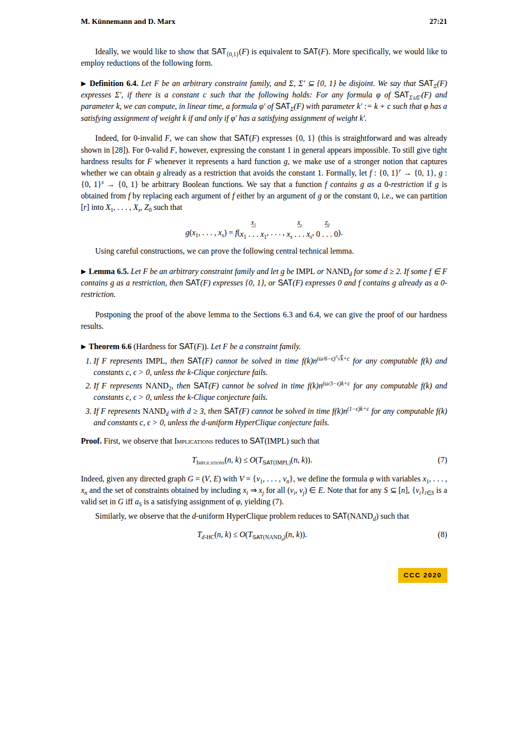M. Künnemann and D. Marx 27:21
Ideally, we would like to show that SAT{0,1}(F) is equivalent to SAT(F). More specifically, we would like to employ reductions of the following form.
Definition 6.4. Let F be an arbitrary constraint family, and Σ, Σ′ ⊆ {0, 1} be disjoint. We say that SATΣ(F) expresses Σ′, if there is a constant c such that the following holds: For any formula φ of SATΣ∪Σ′(F) and parameter k, we can compute, in linear time, a formula φ′ of SATΣ(F) with parameter k′ := k + c such that φ has a satisfying assignment of weight k if and only if φ′ has a satisfying assignment of weight k′.
Indeed, for 0-invalid F, we can show that SAT(F) expresses {0, 1} (this is straightforward and was already shown in [28]). For 0-valid F, however, expressing the constant 1 in general appears impossible. To still give tight hardness results for F whenever it represents a hard function g, we make use of a stronger notion that captures whether we can obtain g already as a restriction that avoids the constant 1. Formally, let f : {0, 1}r → {0, 1}, g : {0, 1}s → {0, 1} be arbitrary Boolean functions. We say that a function f contains g as a 0-restriction if g is obtained from f by replacing each argument of f either by an argument of g or the constant 0, i.e., we can partition [r] into X1, . . . , Xs, Z0 such that
g(x1, . . . , xs) = f(X1⏞x1 . . . x1, . . . , Xs⏞xs . . . xs, Z0⏞0 . . . 0).
Using careful constructions, we can prove the following central technical lemma.
Lemma 6.5. Let F be an arbitrary constraint family and let g be IMPL or NANDd for some d ≥ 2. If some f ∈ F contains g as a restriction, then SAT(F) expresses {0, 1}, or SAT(F) expresses 0 and f contains g already as a 0-restriction.
Postponing the proof of the above lemma to the Sections 6.3 and 6.4, we can give the proof of our hardness results.
Theorem 6.6 (Hardness for SAT(F)). Let F be a constraint family.
If F represents IMPL, then SAT(F) cannot be solved in time f(k)n(ω/6−ϵ)3√k+c for any computable f(k) and constants c, ϵ > 0, unless the k-Clique conjecture fails.
If F represents NAND2, then SAT(F) cannot be solved in time f(k)n(ω/3−ϵ)k+c for any computable f(k) and constants c, ϵ > 0, unless the k-Clique conjecture fails.
If F represents NANDd with d ≥ 3, then SAT(F) cannot be solved in time f(k)n(1−ϵ)k+c for any computable f(k) and constants c, ϵ > 0, unless the d-uniform HyperClique conjecture fails.
Proof. First, we observe that Implications reduces to SAT(IMPL) such that
TImplications(n, k) ≤ O(TSAT(IMPL)(n, k)).
(7)
Indeed, given any directed graph G = (V, E) with V = {v1, . . . , vn}, we define the formula φ with variables x1, . . . , xn and the set of constraints obtained by including xi ⇒ xj for all (vi, vj) ∈ E. Note that for any S ⊆ [n], {vi}i∈S is a valid set in G iff aS is a satisfying assignment of φ, yielding (7).
Similarly, we observe that the d-uniform HyperClique problem reduces to SAT(NANDd) such that
Td-HC(n, k) ≤ O(TSAT(NANDd)(n, k)).
(8)
CCC 2020